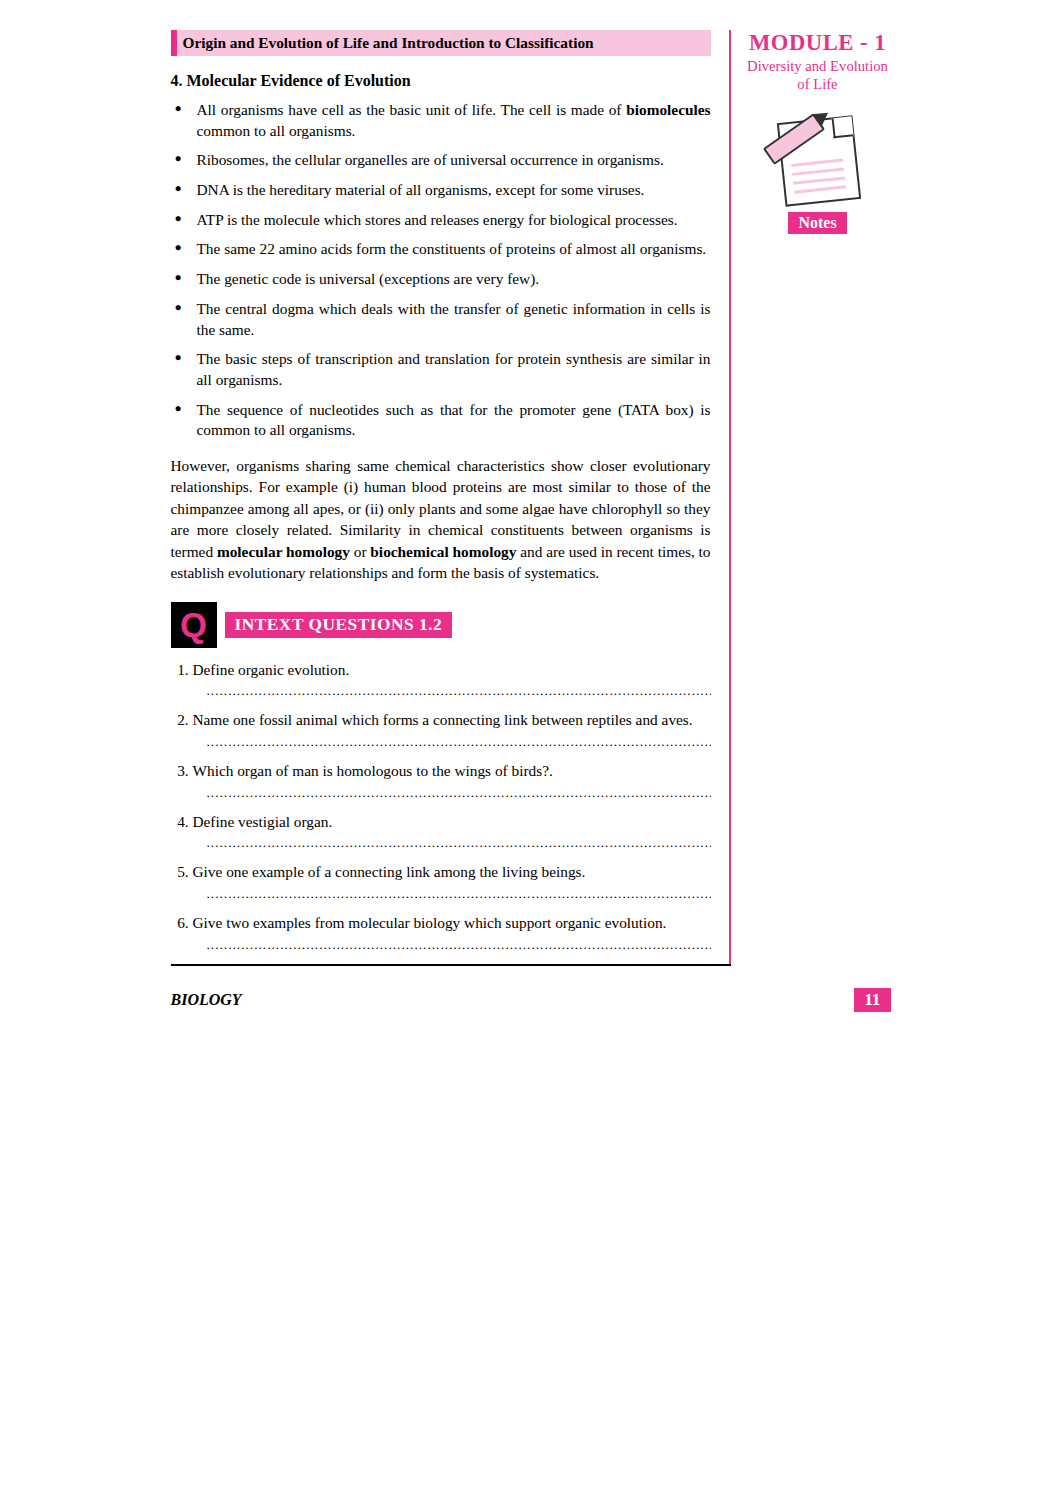Origin and Evolution of Life and Introduction to Classification
4. Molecular Evidence of Evolution
All organisms have cell as the basic unit of life. The cell is made of biomolecules common to all organisms.
Ribosomes, the cellular organelles are of universal occurrence in organisms.
DNA is the hereditary material of all organisms, except for some viruses.
ATP is the molecule which stores and releases energy for biological processes.
The same 22 amino acids form the constituents of proteins of almost all organisms.
The genetic code is universal (exceptions are very few).
The central dogma which deals with the transfer of genetic information in cells is the same.
The basic steps of transcription and translation for protein synthesis are similar in all organisms.
The sequence of nucleotides such as that for the promoter gene (TATA box) is common to all organisms.
However, organisms sharing same chemical characteristics show closer evolutionary relationships. For example (i) human blood proteins are most similar to those of the chimpanzee among all apes, or (ii) only plants and some algae have chlorophyll so they are more closely related. Similarity in chemical constituents between organisms is termed molecular homology or biochemical homology and are used in recent times, to establish evolutionary relationships and form the basis of systematics.
INTEXT QUESTIONS 1.2
Define organic evolution. ..........................................................................................................................
Name one fossil animal which forms a connecting link between reptiles and aves. ..........................................................................................................................
Which organ of man is homologous to the wings of birds?. ..........................................................................................................................
Define vestigial organ. ..........................................................................................................................
Give one example of a connecting link among the living beings. ..........................................................................................................................
Give two examples from molecular biology which support organic evolution. ..........................................................................................................................
MODULE - 1
Diversity and Evolution
of Life
Notes
BIOLOGY
11